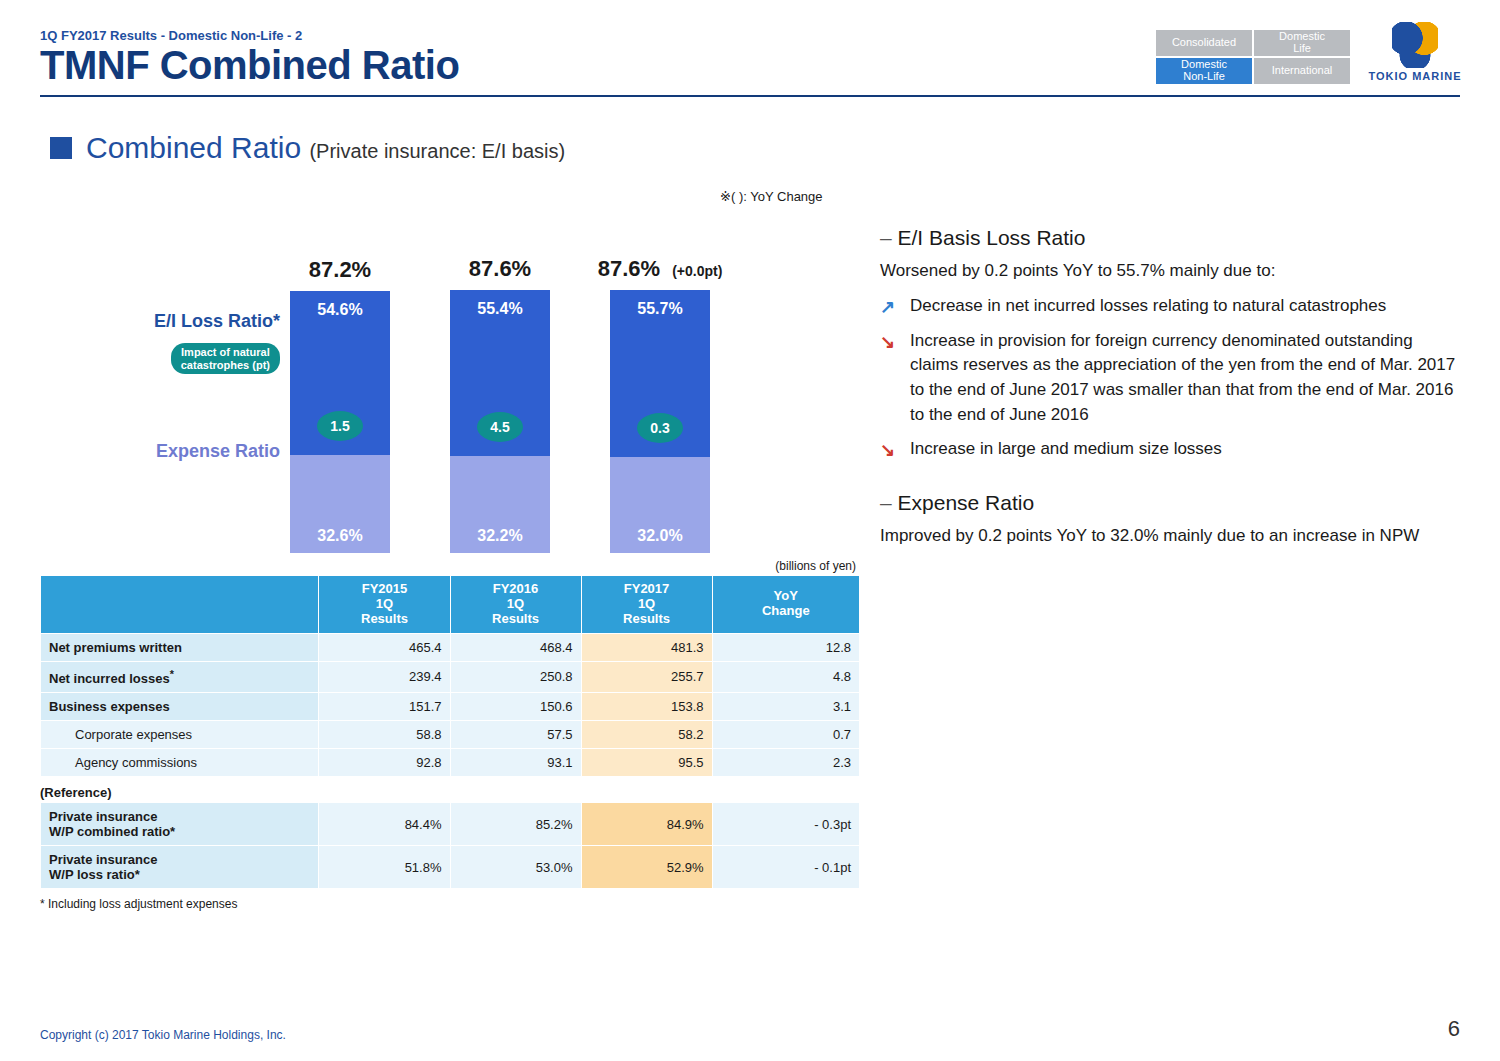Consolidated
Domestic
Life
Domestic
Non-Life
International
TOKIO MARINE
1Q FY2017 Results - Domestic Non-Life - 2
TMNF Combined Ratio
Combined Ratio (Private insurance: E/I basis)
※( ): YoY Change
E/I Loss Ratio*
Impact of natural
catastrophes (pt)
Expense Ratio
87.2%
54.6%
1.5
32.6%
87.6%
55.4%
4.5
32.2%
87.6% (+0.0pt)
55.7%
0.3
(+0.2pt)
32.0%
(-0.2pt)
(billions of yen)
| | FY2015 1Q Results | FY2016 1Q Results | FY2017 1Q Results | YoY Change |
| --- | --- | --- | --- | --- |
| Net premiums written | 465.4 | 468.4 | 481.3 | 12.8 |
| Net incurred losses * | 239.4 | 250.8 | 255.7 | 4.8 |
| Business expenses | 151.7 | 150.6 | 153.8 | 3.1 |
| Corporate expenses | 58.8 | 57.5 | 58.2 | 0.7 |
| Agency commissions | 92.8 | 93.1 | 95.5 | 2.3 |
(Reference)
| Private insurance W/P combined ratio* | 84.4% | 85.2% | 84.9% | - 0.3pt |
| Private insurance W/P loss ratio* | 51.8% | 53.0% | 52.9% | - 0.1pt |
* Including loss adjustment expenses
E/I Basis Loss Ratio
Worsened by 0.2 points YoY to 55.7% mainly due to:
Decrease in net incurred losses relating to natural catastrophes
Increase in provision for foreign currency denominated outstanding claims reserves as the appreciation of the yen from the end of Mar. 2017 to the end of June 2017 was smaller than that from the end of Mar. 2016 to the end of June 2016
Increase in large and medium size losses
Expense Ratio
Improved by 0.2 points YoY to 32.0% mainly due to an increase in NPW
Copyright (c) 2017 Tokio Marine Holdings, Inc.
6